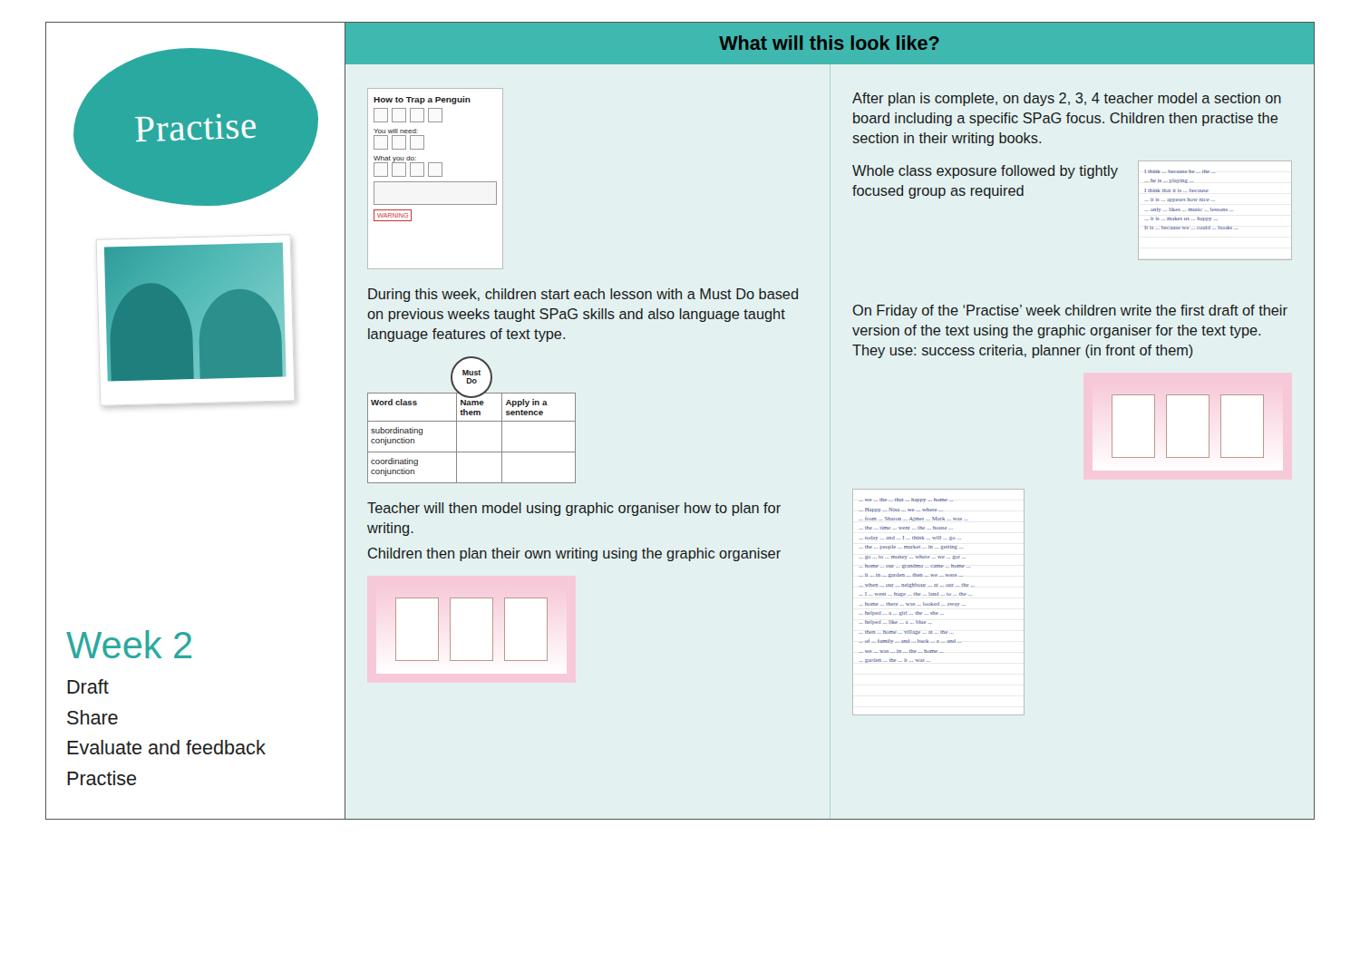Practise
Week 2
Draft
Share
Evaluate and feedback
Practise
What will this look like?
How to Trap a Penguin
You will need:
What you do:
WARNING
During this week, children start each lesson with a Must Do based on previous weeks taught SPaG skills and also language taught language features of text type.
Must Do
| Word class | Name them | Apply in a sentence |
| --- | --- | --- |
| subordinating conjunction | | |
| coordinating conjunction | | |
Teacher will then model using graphic organiser how to plan for writing.
Children then plan their own writing using the graphic organiser
After plan is complete, on days 2, 3, 4 teacher model a section on board including a specific SPaG focus. Children then practise the section in their writing books.
I think ... because he ... the ...
... he is ... playing ...
I think that it is ... because
... it is ... appears how nice ...
... only ... likes ... music ... lessons ...
... it is ... makes us ... happy ...
It is ... because we ... could ... books ...
Whole class exposure followed by tightly focused group as required
On Friday of the ‘Practise’ week children write the first draft of their version of the text using the graphic organiser for the text type. They use: success criteria, planner (in front of them)
... we ... the ... that ... happy ... home ...
... Happy ... Nisa ... we ... where ...
... from ... Sharon ... Ajmer ... Mark ... was ...
... the ... time ... went ... the ... house ...
... today ... and ... I ... think ... will ... go ...
... the ... people ... market ... in ... getting ...
... go ... to ... money ... where ... we ... got ...
... home ... our ... grandma ... came ... home ...
... it ... in ... garden ... then ... we ... were ...
... when ... our ... neighbour ... at ... our ... the ...
... I ... went ... huge ... the ... land ... to ... the ...
... home ... there ... was ... looked ... away ...
... helped ... a ... girl ... the ... she ...
... helped ... like ... a ... blue ...
... then ... home ... village ... at ... the ...
... of ... family ... and ... back ... a ... and ...
... we ... was ... in ... the ... home ...
... garden ... the ... it ... was ...